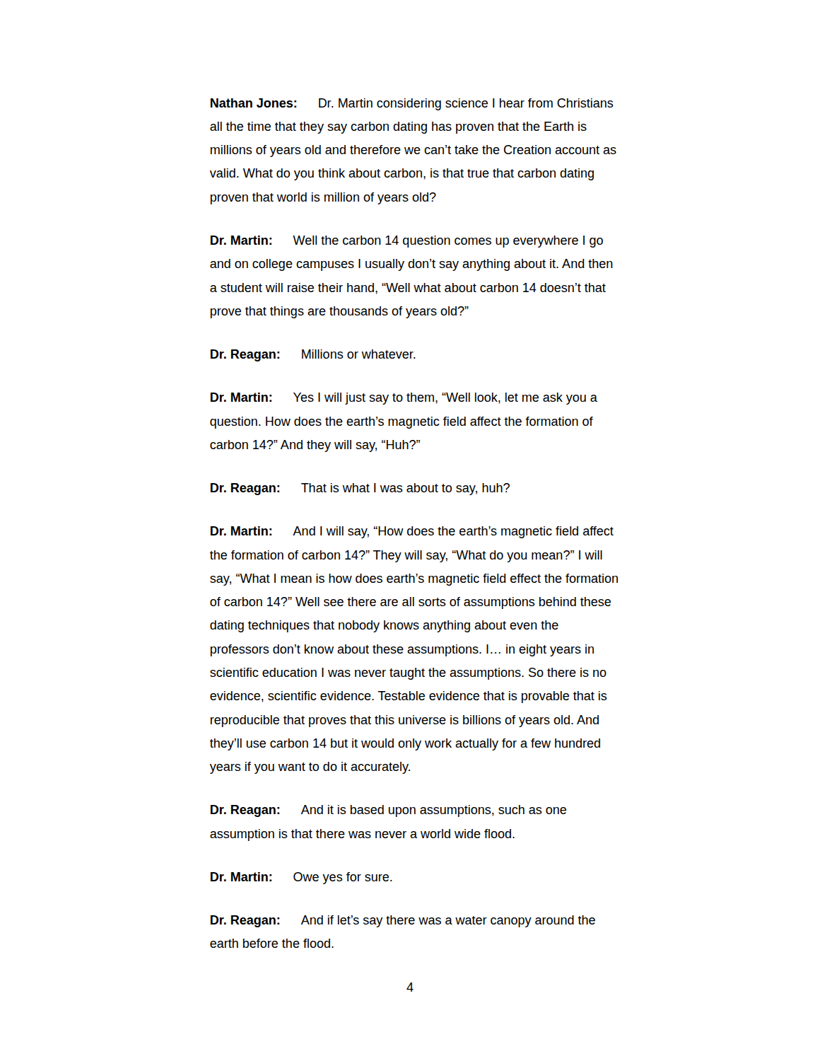Nathan Jones: Dr. Martin considering science I hear from Christians all the time that they say carbon dating has proven that the Earth is millions of years old and therefore we can’t take the Creation account as valid. What do you think about carbon, is that true that carbon dating proven that world is million of years old?
Dr. Martin: Well the carbon 14 question comes up everywhere I go and on college campuses I usually don’t say anything about it. And then a student will raise their hand, “Well what about carbon 14 doesn’t that prove that things are thousands of years old?”
Dr. Reagan: Millions or whatever.
Dr. Martin: Yes I will just say to them, “Well look, let me ask you a question. How does the earth’s magnetic field affect the formation of carbon 14?” And they will say, “Huh?”
Dr. Reagan: That is what I was about to say, huh?
Dr. Martin: And I will say, “How does the earth’s magnetic field affect the formation of carbon 14?” They will say, “What do you mean?” I will say, “What I mean is how does earth’s magnetic field effect the formation of carbon 14?” Well see there are all sorts of assumptions behind these dating techniques that nobody knows anything about even the professors don’t know about these assumptions. I… in eight years in scientific education I was never taught the assumptions. So there is no evidence, scientific evidence. Testable evidence that is provable that is reproducible that proves that this universe is billions of years old. And they’ll use carbon 14 but it would only work actually for a few hundred years if you want to do it accurately.
Dr. Reagan: And it is based upon assumptions, such as one assumption is that there was never a world wide flood.
Dr. Martin: Owe yes for sure.
Dr. Reagan: And if let’s say there was a water canopy around the earth before the flood.
4